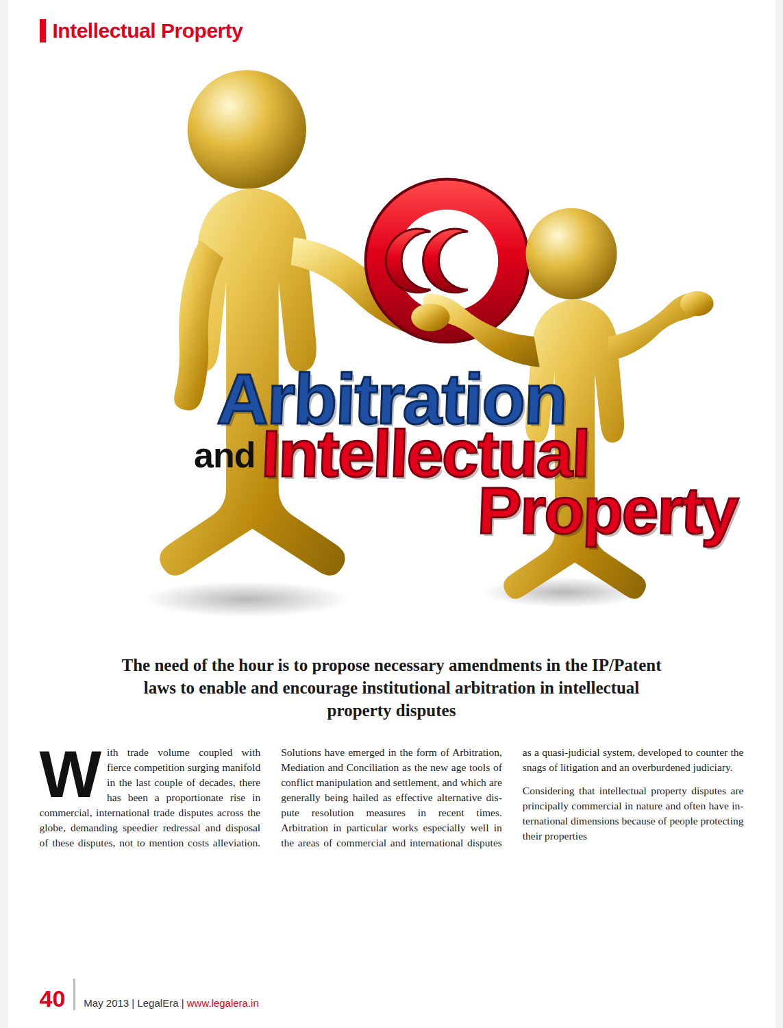Intellectual Property
Arbitration and Intellectual Property
The need of the hour is to propose necessary amendments in the IP/Patent laws to enable and encourage institutional arbitration in intellectual property disputes
With trade volume coupled with fierce competition surging manifold in the last couple of decades, there has been a proportionate rise in commercial, international trade disputes across the globe, demanding speedier redressal and disposal of these disputes, not to mention costs alleviation. Solutions have emerged in the form of Arbitration, Mediation and Conciliation as the new age tools of conflict manipulation and settlement, and which are generally being hailed as effective alternative dispute resolution measures in recent times. Arbitration in particular works especially well in the areas of commercial and international disputes as a quasi-judicial system, developed to counter the snags of litigation and an overburdened judiciary.
Considering that intellectual property disputes are principally commercial in nature and often have international dimensions because of people protecting their properties
40 May 2013 | LegalEra | www.legalera.in